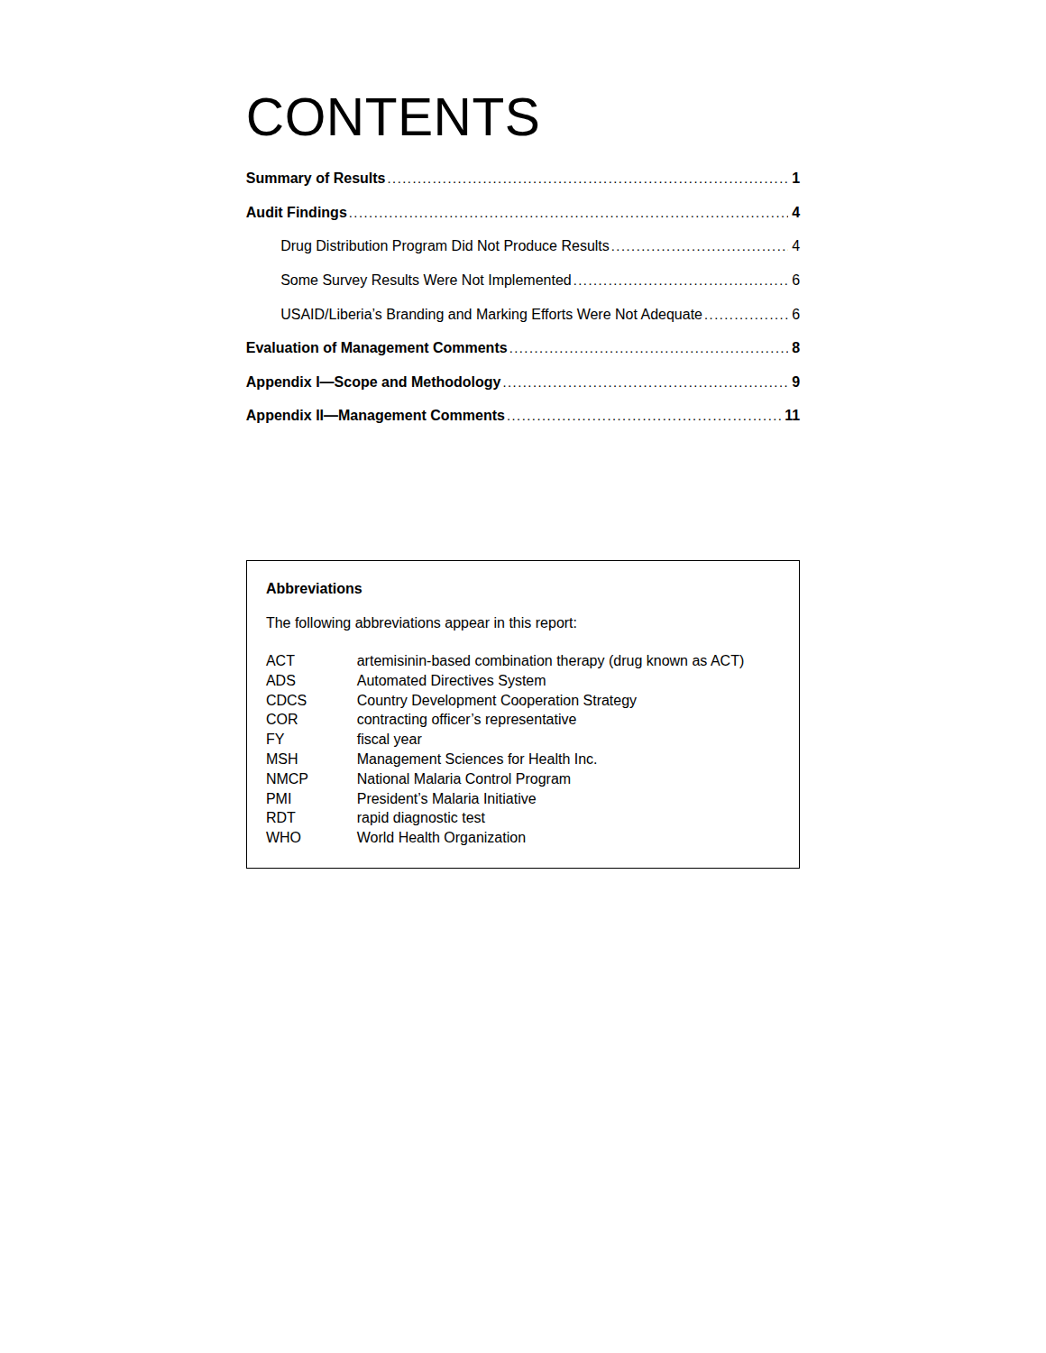CONTENTS
Summary of Results ................................................................................................................ 1
Audit Findings ......................................................................................................................... 4
Drug Distribution Program Did Not Produce Results ............................................................. 4
Some Survey Results Were Not Implemented ......................................................................... 6
USAID/Liberia’s Branding and Marking Efforts Were Not Adequate ....................................... 6
Evaluation of Management Comments ....................................................................................... 8
Appendix I—Scope and Methodology ....................................................................................... 9
Appendix II—Management Comments ................................................................................. 11
Abbreviations
The following abbreviations appear in this report:
| ACT | artemisinin-based combination therapy (drug known as ACT) |
| ADS | Automated Directives System |
| CDCS | Country Development Cooperation Strategy |
| COR | contracting officer’s representative |
| FY | fiscal year |
| MSH | Management Sciences for Health Inc. |
| NMCP | National Malaria Control Program |
| PMI | President’s Malaria Initiative |
| RDT | rapid diagnostic test |
| WHO | World Health Organization |